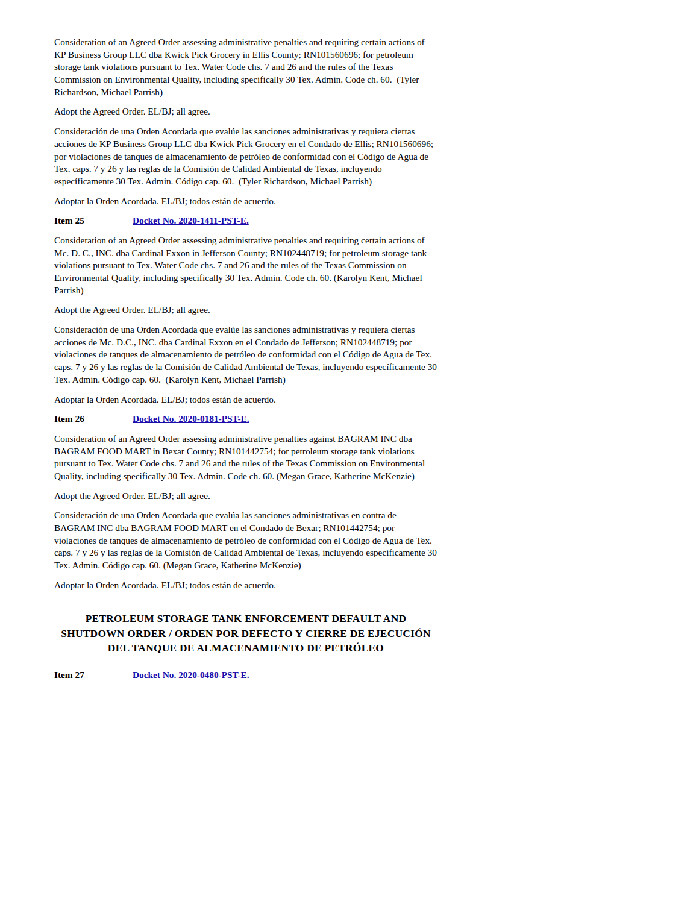Consideration of an Agreed Order assessing administrative penalties and requiring certain actions of KP Business Group LLC dba Kwick Pick Grocery in Ellis County; RN101560696; for petroleum storage tank violations pursuant to Tex. Water Code chs. 7 and 26 and the rules of the Texas Commission on Environmental Quality, including specifically 30 Tex. Admin. Code ch. 60. (Tyler Richardson, Michael Parrish)
Adopt the Agreed Order. EL/BJ; all agree.
Consideración de una Orden Acordada que evalúe las sanciones administrativas y requiera ciertas acciones de KP Business Group LLC dba Kwick Pick Grocery en el Condado de Ellis; RN101560696; por violaciones de tanques de almacenamiento de petróleo de conformidad con el Código de Agua de Tex. caps. 7 y 26 y las reglas de la Comisión de Calidad Ambiental de Texas, incluyendo específicamente 30 Tex. Admin. Código cap. 60. (Tyler Richardson, Michael Parrish)
Adoptar la Orden Acordada. EL/BJ; todos están de acuerdo.
Item 25 Docket No. 2020-1411-PST-E.
Consideration of an Agreed Order assessing administrative penalties and requiring certain actions of Mc. D. C., INC. dba Cardinal Exxon in Jefferson County; RN102448719; for petroleum storage tank violations pursuant to Tex. Water Code chs. 7 and 26 and the rules of the Texas Commission on Environmental Quality, including specifically 30 Tex. Admin. Code ch. 60. (Karolyn Kent, Michael Parrish)
Adopt the Agreed Order. EL/BJ; all agree.
Consideración de una Orden Acordada que evalúe las sanciones administrativas y requiera ciertas acciones de Mc. D.C., INC. dba Cardinal Exxon en el Condado de Jefferson; RN102448719; por violaciones de tanques de almacenamiento de petróleo de conformidad con el Código de Agua de Tex. caps. 7 y 26 y las reglas de la Comisión de Calidad Ambiental de Texas, incluyendo específicamente 30 Tex. Admin. Código cap. 60. (Karolyn Kent, Michael Parrish)
Adoptar la Orden Acordada. EL/BJ; todos están de acuerdo.
Item 26 Docket No. 2020-0181-PST-E.
Consideration of an Agreed Order assessing administrative penalties against BAGRAM INC dba BAGRAM FOOD MART in Bexar County; RN101442754; for petroleum storage tank violations pursuant to Tex. Water Code chs. 7 and 26 and the rules of the Texas Commission on Environmental Quality, including specifically 30 Tex. Admin. Code ch. 60. (Megan Grace, Katherine McKenzie)
Adopt the Agreed Order. EL/BJ; all agree.
Consideración de una Orden Acordada que evalúa las sanciones administrativas en contra de BAGRAM INC dba BAGRAM FOOD MART en el Condado de Bexar; RN101442754; por violaciones de tanques de almacenamiento de petróleo de conformidad con el Código de Agua de Tex. caps. 7 y 26 y las reglas de la Comisión de Calidad Ambiental de Texas, incluyendo específicamente 30 Tex. Admin. Código cap. 60. (Megan Grace, Katherine McKenzie)
Adoptar la Orden Acordada. EL/BJ; todos están de acuerdo.
PETROLEUM STORAGE TANK ENFORCEMENT DEFAULT AND SHUTDOWN ORDER / ORDEN POR DEFECTO Y CIERRE DE EJECUCIÓN DEL TANQUE DE ALMACENAMIENTO DE PETRÓLEO
Item 27 Docket No. 2020-0480-PST-E.